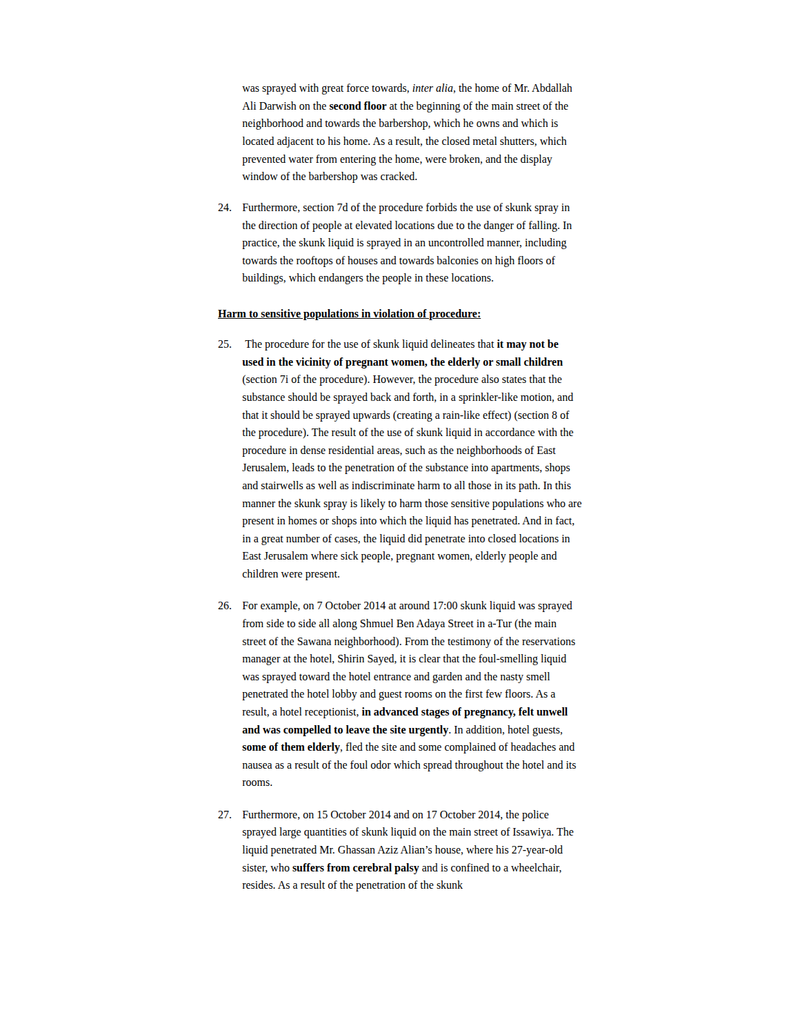was sprayed with great force towards, inter alia, the home of Mr. Abdallah Ali Darwish on the second floor at the beginning of the main street of the neighborhood and towards the barbershop, which he owns and which is located adjacent to his home. As a result, the closed metal shutters, which prevented water from entering the home, were broken, and the display window of the barbershop was cracked.
24. Furthermore, section 7d of the procedure forbids the use of skunk spray in the direction of people at elevated locations due to the danger of falling. In practice, the skunk liquid is sprayed in an uncontrolled manner, including towards the rooftops of houses and towards balconies on high floors of buildings, which endangers the people in these locations.
Harm to sensitive populations in violation of procedure:
25. The procedure for the use of skunk liquid delineates that it may not be used in the vicinity of pregnant women, the elderly or small children (section 7i of the procedure). However, the procedure also states that the substance should be sprayed back and forth, in a sprinkler-like motion, and that it should be sprayed upwards (creating a rain-like effect) (section 8 of the procedure). The result of the use of skunk liquid in accordance with the procedure in dense residential areas, such as the neighborhoods of East Jerusalem, leads to the penetration of the substance into apartments, shops and stairwells as well as indiscriminate harm to all those in its path. In this manner the skunk spray is likely to harm those sensitive populations who are present in homes or shops into which the liquid has penetrated. And in fact, in a great number of cases, the liquid did penetrate into closed locations in East Jerusalem where sick people, pregnant women, elderly people and children were present.
26. For example, on 7 October 2014 at around 17:00 skunk liquid was sprayed from side to side all along Shmuel Ben Adaya Street in a-Tur (the main street of the Sawana neighborhood). From the testimony of the reservations manager at the hotel, Shirin Sayed, it is clear that the foul-smelling liquid was sprayed toward the hotel entrance and garden and the nasty smell penetrated the hotel lobby and guest rooms on the first few floors. As a result, a hotel receptionist, in advanced stages of pregnancy, felt unwell and was compelled to leave the site urgently. In addition, hotel guests, some of them elderly, fled the site and some complained of headaches and nausea as a result of the foul odor which spread throughout the hotel and its rooms.
27. Furthermore, on 15 October 2014 and on 17 October 2014, the police sprayed large quantities of skunk liquid on the main street of Issawiya. The liquid penetrated Mr. Ghassan Aziz Alian’s house, where his 27-year-old sister, who suffers from cerebral palsy and is confined to a wheelchair, resides. As a result of the penetration of the skunk